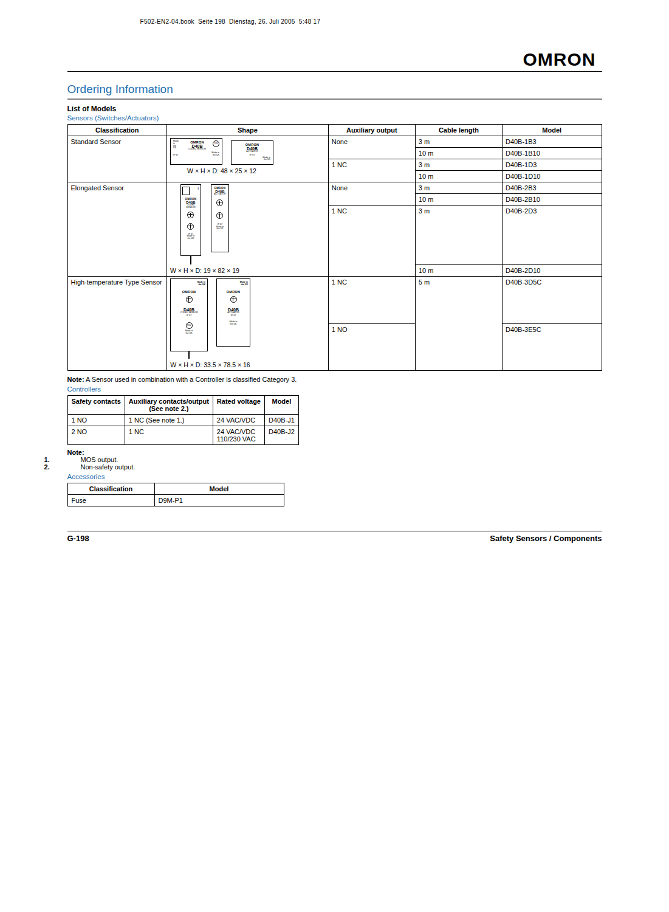F502-EN2-04.book Seite 198 Dienstag, 26. Juli 2005 5:48 17
OMRON
Ordering Information
List of Models
Sensors (Switches/Actuators)
| Classification | Shape | Auxiliary output | Cable length | Model |
| --- | --- | --- | --- | --- |
| Standard Sensor | Made in the UK OMRON D40B CODED SENSOR TÜV IP 67 Made in the UK OMRON D40B ACTUATOR IP 67 Made in the UK W × H × D: 48 × 25 × 12 | None | 3 m | D40B-1B3 |
| 10 m | D40B-1B10 |
| 1 NC | 3 m | D40B-1D3 |
| 10 m | D40B-1D10 |
| Elongated Sensor | ↑ OMRON D40B CODED SENSOR IP 67 Made in the UK OMRON D40B ACTUATOR IP 67 Made in the UK W × H × D: 19 × 82 × 19 | None | 3 m | D40B-2B3 |
| 10 m | D40B-2B10 |
| 1 NC | 3 m | D40B-2D3 |
| 10 m | D40B-2D10 |
| High-temperature Type Sensor | Made in the UK OMRON D40B CODED SENSOR IP 67 TÜV Made in the UK Made in the UK OMRON D40B ACTUATOR IP 67 Made in the UK W × H × D: 33.5 × 78.5 × 16 | 1 NC | 5 m | D40B-3D5C |
| 1 NO | D40B-3E5C |
Note: A Sensor used in combination with a Controller is classified Category 3.
Controllers
| Safety contacts | Auxiliary contacts/output (See note 2.) | Rated voltage | Model |
| --- | --- | --- | --- |
| 1 NO | 1 NC (See note 1.) | 24 VAC/VDC | D40B-J1 |
| 2 NO | 1 NC | 24 VAC/VDC 110/230 VAC | D40B-J2 |
Note:
1. MOS output.
2. Non-safety output.
Accessories
| Classification | Model |
| --- | --- |
| Fuse | D9M-P1 |
G-198
Safety Sensors / Components